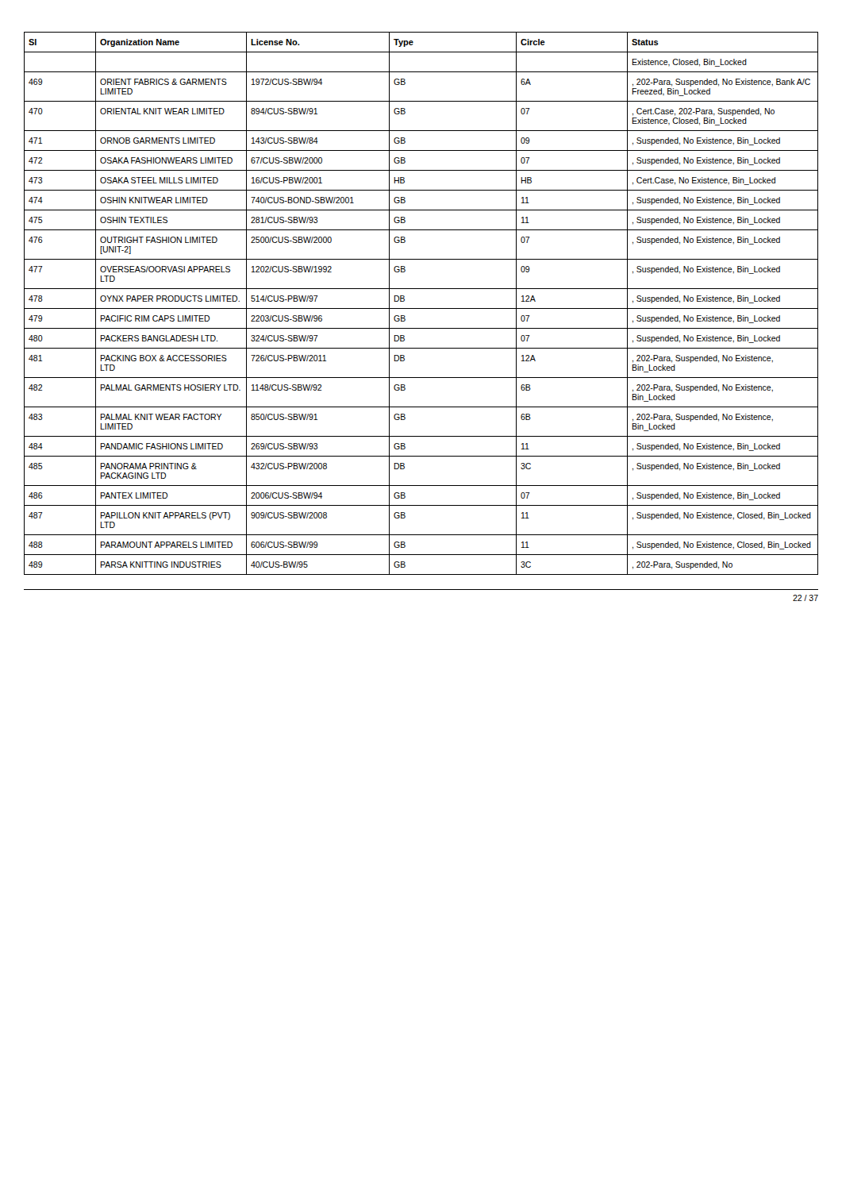| Sl | Organization Name | License No. | Type | Circle | Status |
| --- | --- | --- | --- | --- | --- |
| | | | | | Existence, Closed, Bin_Locked |
| 469 | ORIENT FABRICS & GARMENTS LIMITED | 1972/CUS-SBW/94 | GB | 6A | , 202-Para, Suspended, No Existence, Bank A/C Freezed, Bin_Locked |
| 470 | ORIENTAL KNIT WEAR LIMITED | 894/CUS-SBW/91 | GB | 07 | , Cert.Case, 202-Para, Suspended, No Existence, Closed, Bin_Locked |
| 471 | ORNOB GARMENTS LIMITED | 143/CUS-SBW/84 | GB | 09 | , Suspended, No Existence, Bin_Locked |
| 472 | OSAKA FASHIONWEARS LIMITED | 67/CUS-SBW/2000 | GB | 07 | , Suspended, No Existence, Bin_Locked |
| 473 | OSAKA STEEL MILLS LIMITED | 16/CUS-PBW/2001 | HB | HB | , Cert.Case, No Existence, Bin_Locked |
| 474 | OSHIN KNITWEAR LIMITED | 740/CUS-BOND-SBW/2001 | GB | 11 | , Suspended, No Existence, Bin_Locked |
| 475 | OSHIN TEXTILES | 281/CUS-SBW/93 | GB | 11 | , Suspended, No Existence, Bin_Locked |
| 476 | OUTRIGHT FASHION LIMITED [UNIT-2] | 2500/CUS-SBW/2000 | GB | 07 | , Suspended, No Existence, Bin_Locked |
| 477 | OVERSEAS/OORVASI APPARELS LTD | 1202/CUS-SBW/1992 | GB | 09 | , Suspended, No Existence, Bin_Locked |
| 478 | OYNX PAPER PRODUCTS LIMITED. | 514/CUS-PBW/97 | DB | 12A | , Suspended, No Existence, Bin_Locked |
| 479 | PACIFIC RIM CAPS LIMITED | 2203/CUS-SBW/96 | GB | 07 | , Suspended, No Existence, Bin_Locked |
| 480 | PACKERS BANGLADESH LTD. | 324/CUS-SBW/97 | DB | 07 | , Suspended, No Existence, Bin_Locked |
| 481 | PACKING BOX & ACCESSORIES LTD | 726/CUS-PBW/2011 | DB | 12A | , 202-Para, Suspended, No Existence, Bin_Locked |
| 482 | PALMAL GARMENTS HOSIERY LTD. | 1148/CUS-SBW/92 | GB | 6B | , 202-Para, Suspended, No Existence, Bin_Locked |
| 483 | PALMAL KNIT WEAR FACTORY LIMITED | 850/CUS-SBW/91 | GB | 6B | , 202-Para, Suspended, No Existence, Bin_Locked |
| 484 | PANDAMIC FASHIONS LIMITED | 269/CUS-SBW/93 | GB | 11 | , Suspended, No Existence, Bin_Locked |
| 485 | PANORAMA PRINTING & PACKAGING LTD | 432/CUS-PBW/2008 | DB | 3C | , Suspended, No Existence, Bin_Locked |
| 486 | PANTEX LIMITED | 2006/CUS-SBW/94 | GB | 07 | , Suspended, No Existence, Bin_Locked |
| 487 | PAPILLON KNIT APPARELS (PVT) LTD | 909/CUS-SBW/2008 | GB | 11 | , Suspended, No Existence, Closed, Bin_Locked |
| 488 | PARAMOUNT APPARELS LIMITED | 606/CUS-SBW/99 | GB | 11 | , Suspended, No Existence, Closed, Bin_Locked |
| 489 | PARSA KNITTING INDUSTRIES | 40/CUS-BW/95 | GB | 3C | , 202-Para, Suspended, No |
22 / 37